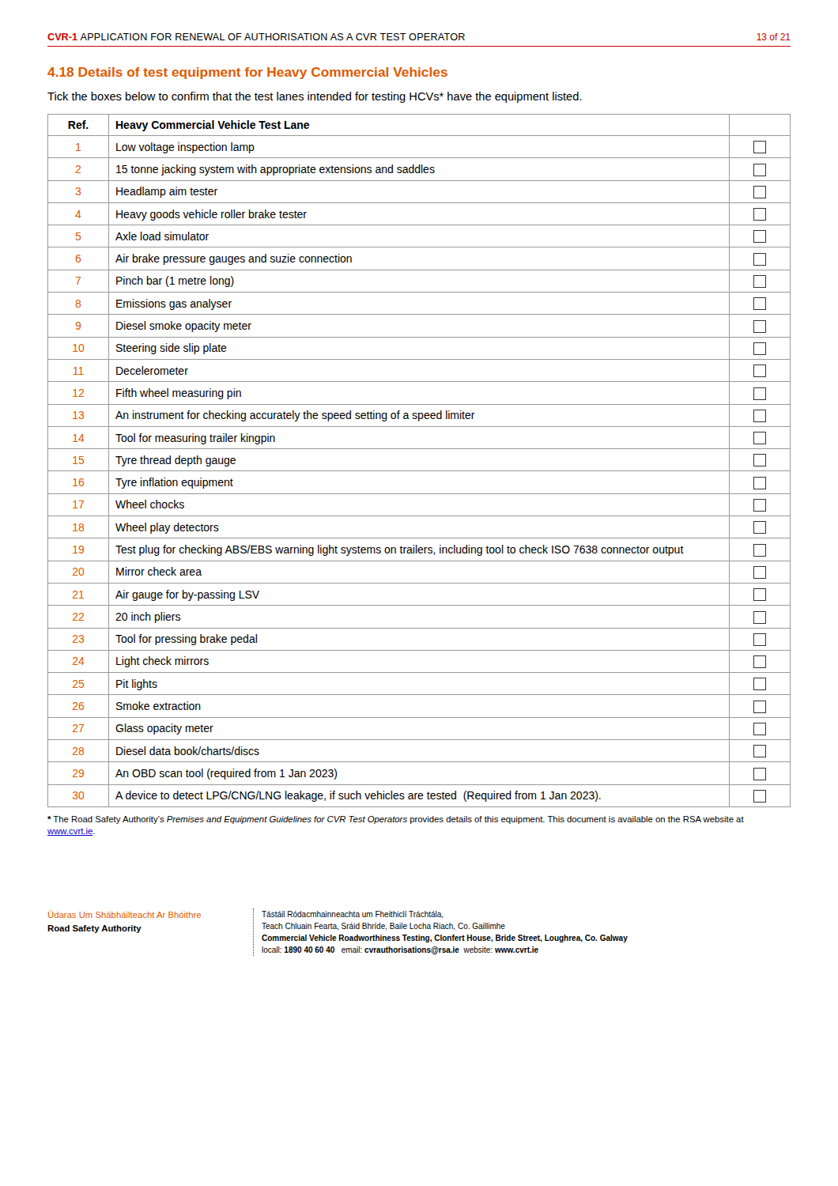CVR-1 APPLICATION FOR RENEWAL OF AUTHORISATION AS A CVR TEST OPERATOR
13 of 21
4.18 Details of test equipment for Heavy Commercial Vehicles
Tick the boxes below to confirm that the test lanes intended for testing HCVs* have the equipment listed.
| Ref. | Heavy Commercial Vehicle Test Lane | |
| --- | --- | --- |
| 1 | Low voltage inspection lamp | |
| 2 | 15 tonne jacking system with appropriate extensions and saddles | |
| 3 | Headlamp aim tester | |
| 4 | Heavy goods vehicle roller brake tester | |
| 5 | Axle load simulator | |
| 6 | Air brake pressure gauges and suzie connection | |
| 7 | Pinch bar (1 metre long) | |
| 8 | Emissions gas analyser | |
| 9 | Diesel smoke opacity meter | |
| 10 | Steering side slip plate | |
| 11 | Decelerometer | |
| 12 | Fifth wheel measuring pin | |
| 13 | An instrument for checking accurately the speed setting of a speed limiter | |
| 14 | Tool for measuring trailer kingpin | |
| 15 | Tyre thread depth gauge | |
| 16 | Tyre inflation equipment | |
| 17 | Wheel chocks | |
| 18 | Wheel play detectors | |
| 19 | Test plug for checking ABS/EBS warning light systems on trailers, including tool to check ISO 7638 connector output | |
| 20 | Mirror check area | |
| 21 | Air gauge for by-passing LSV | |
| 22 | 20 inch pliers | |
| 23 | Tool for pressing brake pedal | |
| 24 | Light check mirrors | |
| 25 | Pit lights | |
| 26 | Smoke extraction | |
| 27 | Glass opacity meter | |
| 28 | Diesel data book/charts/discs | |
| 29 | An OBD scan tool (required from 1 Jan 2023) | |
| 30 | A device to detect LPG/CNG/LNG leakage, if such vehicles are tested (Required from 1 Jan 2023). | |
* The Road Safety Authority’s Premises and Equipment Guidelines for CVR Test Operators provides details of this equipment. This document is available on the RSA website at www.cvrt.ie.
Údaras Um Shábháilteacht Ar Bhóithre
Road Safety Authority
Tástáil Ródacmhainneachta um Fheithiclí Tráchtála,
Teach Chluain Fearta, Sráid Bhríde, Baile Locha Riach, Co. Gaillimhe
Commercial Vehicle Roadworthiness Testing, Clonfert House, Bride Street, Loughrea, Co. Galway
locall: 1890 40 60 40 email: cvrauthorisations@rsa.ie website: www.cvrt.ie